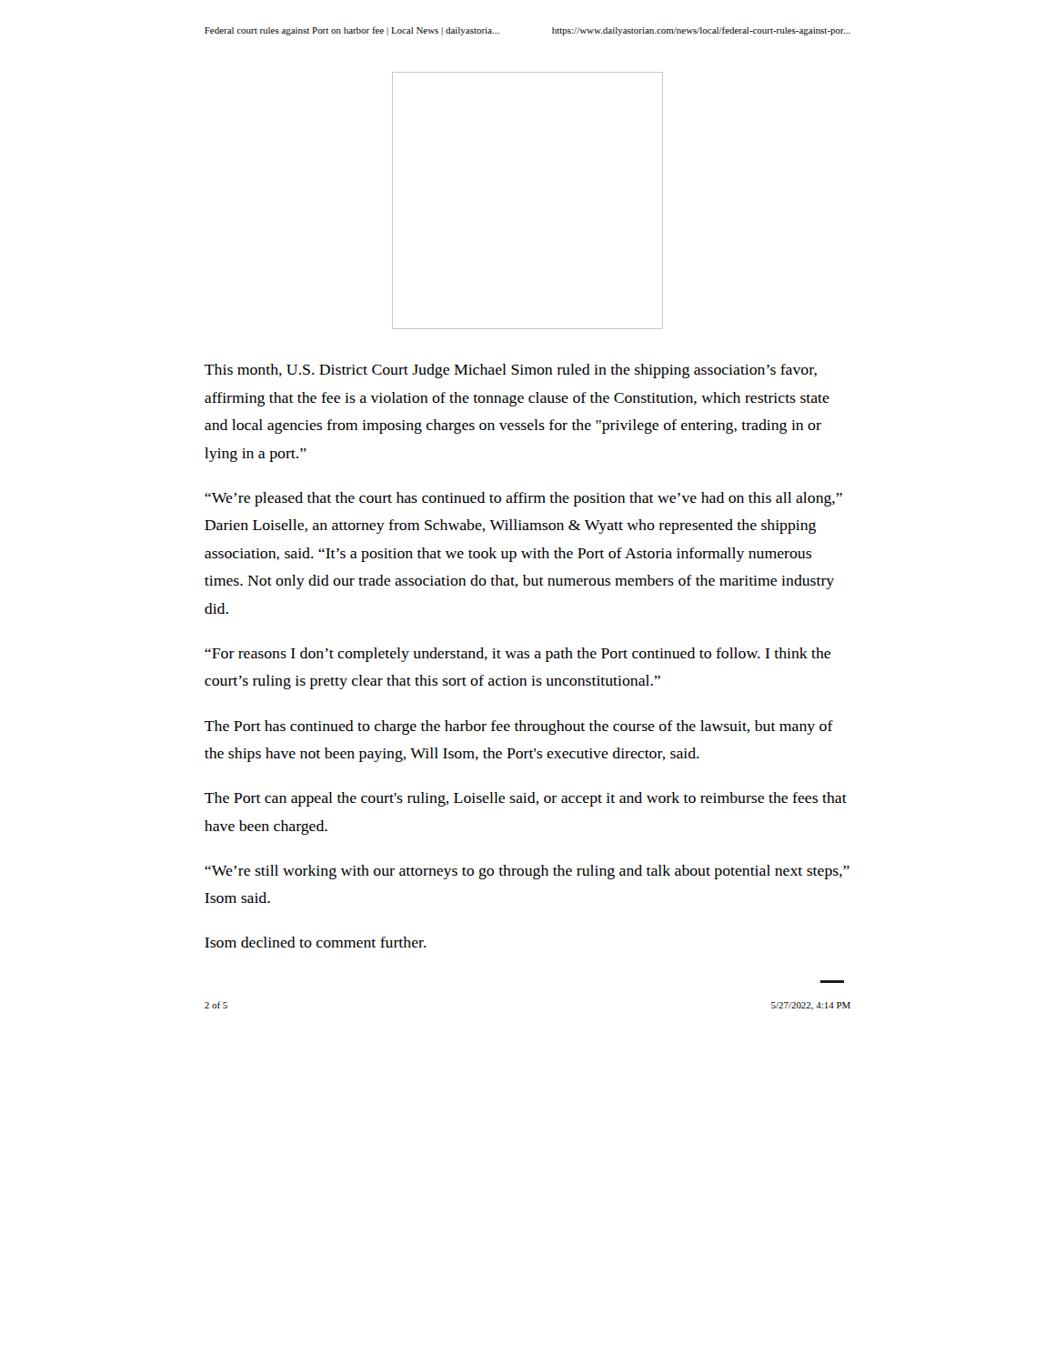Federal court rules against Port on harbor fee | Local News | dailyastoria... https://www.dailyastorian.com/news/local/federal-court-rules-against-por...
This month, U.S. District Court Judge Michael Simon ruled in the shipping association’s favor, affirming that the fee is a violation of the tonnage clause of the Constitution, which restricts state and local agencies from imposing charges on vessels for the "privilege of entering, trading in or lying in a port.”
“We’re pleased that the court has continued to affirm the position that we’ve had on this all along,” Darien Loiselle, an attorney from Schwabe, Williamson & Wyatt who represented the shipping association, said. “It’s a position that we took up with the Port of Astoria informally numerous times. Not only did our trade association do that, but numerous members of the maritime industry did.
“For reasons I don’t completely understand, it was a path the Port continued to follow. I think the court’s ruling is pretty clear that this sort of action is unconstitutional.”
The Port has continued to charge the harbor fee throughout the course of the lawsuit, but many of the ships have not been paying, Will Isom, the Port's executive director, said.
The Port can appeal the court's ruling, Loiselle said, or accept it and work to reimburse the fees that have been charged.
“We’re still working with our attorneys to go through the ruling and talk about potential next steps,” Isom said.
Isom declined to comment further.
2 of 5 5/27/2022, 4:14 PM